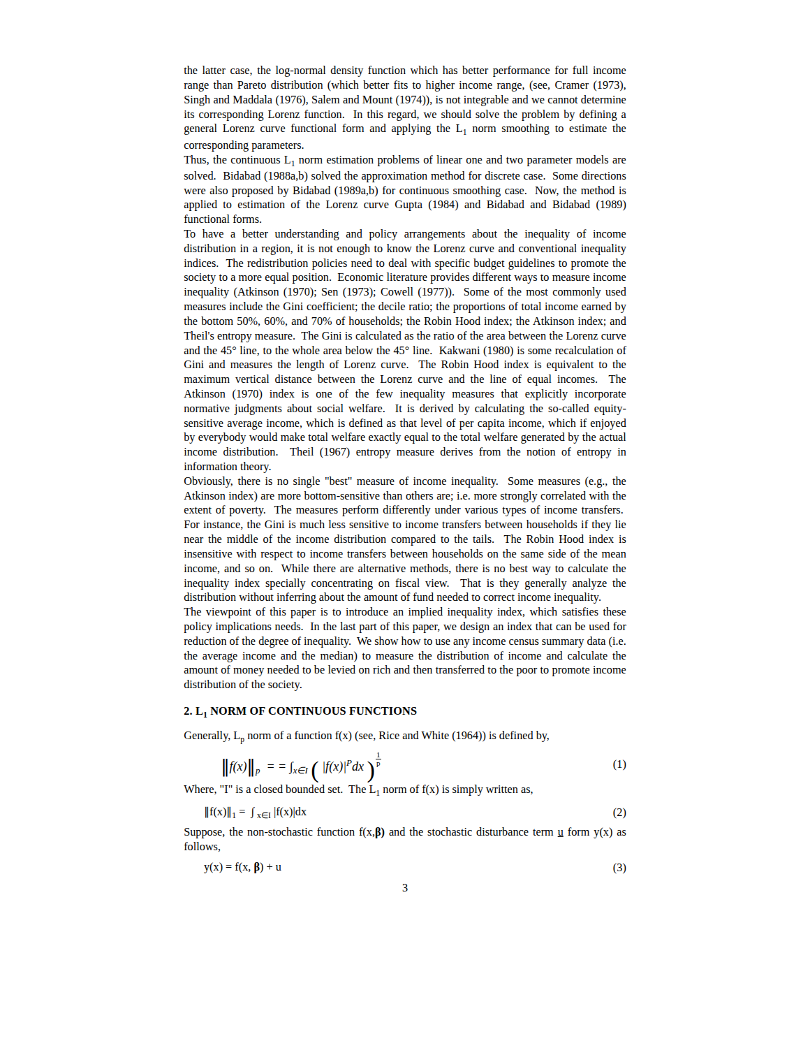the latter case, the log-normal density function which has better performance for full income range than Pareto distribution (which better fits to higher income range, (see, Cramer (1973), Singh and Maddala (1976), Salem and Mount (1974)), is not integrable and we cannot determine its corresponding Lorenz function. In this regard, we should solve the problem by defining a general Lorenz curve functional form and applying the L1 norm smoothing to estimate the corresponding parameters.
Thus, the continuous L1 norm estimation problems of linear one and two parameter models are solved. Bidabad (1988a,b) solved the approximation method for discrete case. Some directions were also proposed by Bidabad (1989a,b) for continuous smoothing case. Now, the method is applied to estimation of the Lorenz curve Gupta (1984) and Bidabad and Bidabad (1989) functional forms.
To have a better understanding and policy arrangements about the inequality of income distribution in a region, it is not enough to know the Lorenz curve and conventional inequality indices. The redistribution policies need to deal with specific budget guidelines to promote the society to a more equal position. Economic literature provides different ways to measure income inequality (Atkinson (1970); Sen (1973); Cowell (1977)). Some of the most commonly used measures include the Gini coefficient; the decile ratio; the proportions of total income earned by the bottom 50%, 60%, and 70% of households; the Robin Hood index; the Atkinson index; and Theil's entropy measure. The Gini is calculated as the ratio of the area between the Lorenz curve and the 45° line, to the whole area below the 45° line. Kakwani (1980) is some recalculation of Gini and measures the length of Lorenz curve. The Robin Hood index is equivalent to the maximum vertical distance between the Lorenz curve and the line of equal incomes. The Atkinson (1970) index is one of the few inequality measures that explicitly incorporate normative judgments about social welfare. It is derived by calculating the so-called equity-sensitive average income, which is defined as that level of per capita income, which if enjoyed by everybody would make total welfare exactly equal to the total welfare generated by the actual income distribution. Theil (1967) entropy measure derives from the notion of entropy in information theory.
Obviously, there is no single "best" measure of income inequality. Some measures (e.g., the Atkinson index) are more bottom-sensitive than others are; i.e. more strongly correlated with the extent of poverty. The measures perform differently under various types of income transfers. For instance, the Gini is much less sensitive to income transfers between households if they lie near the middle of the income distribution compared to the tails. The Robin Hood index is insensitive with respect to income transfers between households on the same side of the mean income, and so on. While there are alternative methods, there is no best way to calculate the inequality index specially concentrating on fiscal view. That is they generally analyze the distribution without inferring about the amount of fund needed to correct income inequality.
The viewpoint of this paper is to introduce an implied inequality index, which satisfies these policy implications needs. In the last part of this paper, we design an index that can be used for reduction of the degree of inequality. We show how to use any income census summary data (i.e. the average income and the median) to measure the distribution of income and calculate the amount of money needed to be levied on rich and then transferred to the poor to promote income distribution of the society.
2. L1 NORM OF CONTINUOUS FUNCTIONS
Generally, Lp norm of a function f(x) (see, Rice and White (1964)) is defined by,
∥f(x)∥p = = ∫x∈I ( |f(x)|Pdx ) 1 p
(1)
Where, "I" is a closed bounded set. The L1 norm of f(x) is simply written as,
∥f(x)∥1 = ∫ x∈I |f(x)|dx (2)
Suppose, the non-stochastic function f(x,β) and the stochastic disturbance term u form y(x) as follows,
y(x) = f(x, β) + u (3)
3